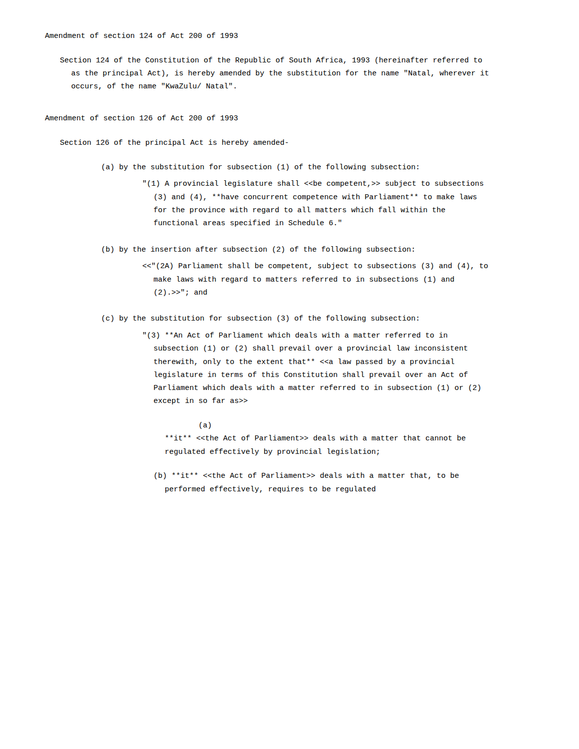Amendment of section 124 of Act 200 of 1993
Section 124 of the Constitution of the Republic of South Africa, 1993 (hereinafter referred to as the principal Act), is hereby amended by the substitution for the name "Natal, wherever it occurs, of the name "KwaZulu/ Natal".
Amendment of section 126 of Act 200 of 1993
Section 126 of the principal Act is hereby amended-
(a) by the substitution for subsection (1) of the following subsection:
"(1) A provincial legislature shall be competent, subject to subsections (3) and (4), have concurrent competence with Parliament to make laws for the province with regard to all matters which fall within the functional areas specified in Schedule 6."
(b) by the insertion after subsection (2) of the following subsection:
"(2A) Parliament shall be competent, subject to subsections (3) and (4), to make laws with regard to matters referred to in subsections (1) and (2)."; and
(c) by the substitution for subsection (3) of the following subsection:
"(3) An Act of Parliament which deals with a matter referred to in subsection (1) or (2) shall prevail over a provincial law inconsistent therewith, only to the extent that a law passed by a provincial legislature in terms of this Constitution shall prevail over an Act of Parliament which deals with a matter referred to in subsection (1) or (2) except in so far as
(a) it the Act of Parliament deals with a matter that cannot be regulated effectively by provincial legislation;
(b) it the Act of Parliament deals with a matter that, to be performed effectively, requires to be regulated